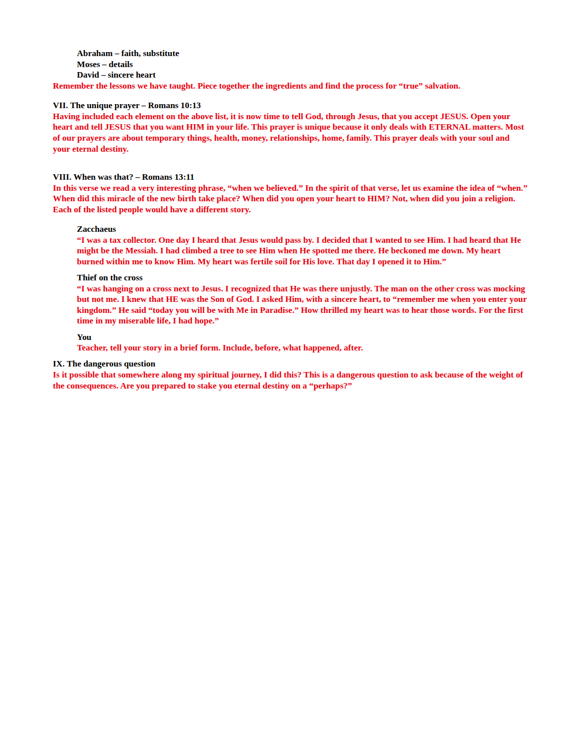Abraham – faith, substitute
Moses – details
David – sincere heart
Remember the lessons we have taught. Piece together the ingredients and find the process for “true” salvation.
VII. The unique prayer – Romans 10:13
Having included each element on the above list, it is now time to tell God, through Jesus, that you accept JESUS. Open your heart and tell JESUS that you want HIM in your life. This prayer is unique because it only deals with ETERNAL matters. Most of our prayers are about temporary things, health, money, relationships, home, family. This prayer deals with your soul and your eternal destiny.
VIII. When was that? – Romans 13:11
In this verse we read a very interesting phrase, “when we believed.” In the spirit of that verse, let us examine the idea of “when.” When did this miracle of the new birth take place? When did you open your heart to HIM? Not, when did you join a religion. Each of the listed people would have a different story.
Zacchaeus
“I was a tax collector. One day I heard that Jesus would pass by. I decided that I wanted to see Him. I had heard that He might be the Messiah. I had climbed a tree to see Him when He spotted me there. He beckoned me down. My heart burned within me to know Him. My heart was fertile soil for His love. That day I opened it to Him.”
Thief on the cross
“I was hanging on a cross next to Jesus. I recognized that He was there unjustly. The man on the other cross was mocking but not me. I knew that HE was the Son of God. I asked Him, with a sincere heart, to “remember me when you enter your kingdom.” He said “today you will be with Me in Paradise.” How thrilled my heart was to hear those words. For the first time in my miserable life, I had hope.”
You
Teacher, tell your story in a brief form. Include, before, what happened, after.
IX. The dangerous question
Is it possible that somewhere along my spiritual journey, I did this? This is a dangerous question to ask because of the weight of the consequences. Are you prepared to stake you eternal destiny on a “perhaps?”